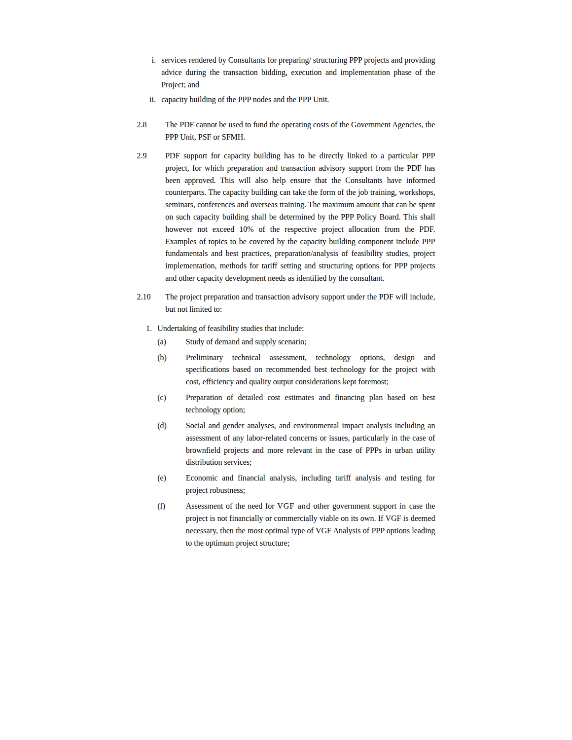i. services rendered by Consultants for preparing/ structuring PPP projects and providing advice during the transaction bidding, execution and implementation phase of the Project; and
ii. capacity building of the PPP nodes and the PPP Unit.
2.8 The PDF cannot be used to fund the operating costs of the Government Agencies, the PPP Unit, PSF or SFMH.
2.9 PDF support for capacity building has to be directly linked to a particular PPP project, for which preparation and transaction advisory support from the PDF has been approved. This will also help ensure that the Consultants have informed counterparts. The capacity building can take the form of the job training, workshops, seminars, conferences and overseas training. The maximum amount that can be spent on such capacity building shall be determined by the PPP Policy Board. This shall however not exceed 10% of the respective project allocation from the PDF. Examples of topics to be covered by the capacity building component include PPP fundamentals and best practices, preparation/analysis of feasibility studies, project implementation, methods for tariff setting and structuring options for PPP projects and other capacity development needs as identified by the consultant.
2.10 The project preparation and transaction advisory support under the PDF will include, but not limited to:
1. Undertaking of feasibility studies that include:
(a) Study of demand and supply scenario;
(b) Preliminary technical assessment, technology options, design and specifications based on recommended best technology for the project with cost, efficiency and quality output considerations kept foremost;
(c) Preparation of detailed cost estimates and financing plan based on best technology option;
(d) Social and gender analyses, and environmental impact analysis including an assessment of any labor-related concerns or issues, particularly in the case of brownfield projects and more relevant in the case of PPPs in urban utility distribution services;
(e) Economic and financial analysis, including tariff analysis and testing for project robustness;
(f) Assessment of the need for VGF and other government support in case the project is not financially or commercially viable on its own. If VGF is deemed necessary, then the most optimal type of VGF Analysis of PPP options leading to the optimum project structure;